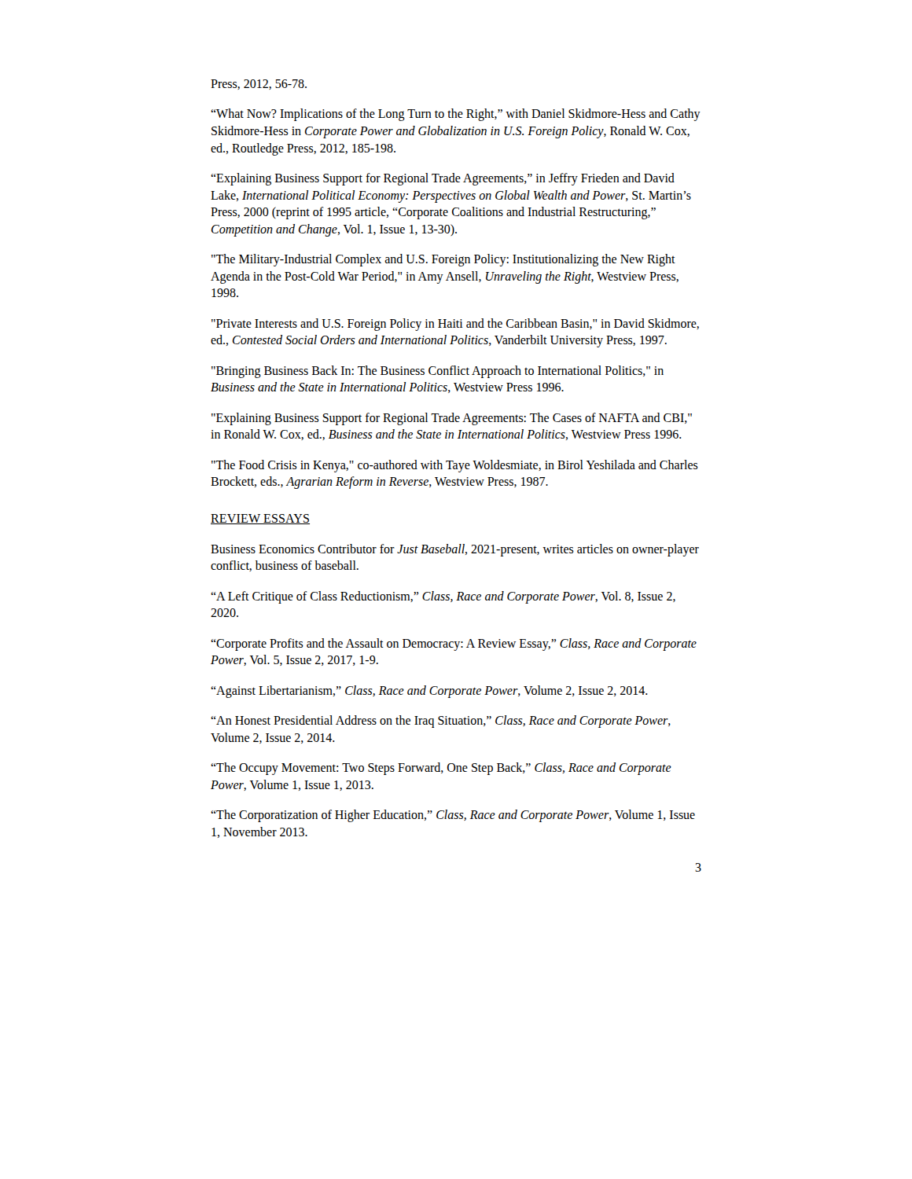Press, 2012, 56-78.
“What Now? Implications of the Long Turn to the Right,” with Daniel Skidmore-Hess and Cathy Skidmore-Hess in Corporate Power and Globalization in U.S. Foreign Policy, Ronald W. Cox, ed., Routledge Press, 2012, 185-198.
“Explaining Business Support for Regional Trade Agreements,” in Jeffry Frieden and David Lake, International Political Economy: Perspectives on Global Wealth and Power, St. Martin’s Press, 2000 (reprint of 1995 article, “Corporate Coalitions and Industrial Restructuring,” Competition and Change, Vol. 1, Issue 1, 13-30).
"The Military-Industrial Complex and U.S. Foreign Policy: Institutionalizing the New Right Agenda in the Post-Cold War Period," in Amy Ansell, Unraveling the Right, Westview Press, 1998.
"Private Interests and U.S. Foreign Policy in Haiti and the Caribbean Basin," in David Skidmore, ed., Contested Social Orders and International Politics, Vanderbilt University Press, 1997.
"Bringing Business Back In: The Business Conflict Approach to International Politics," in Business and the State in International Politics, Westview Press 1996.
"Explaining Business Support for Regional Trade Agreements: The Cases of NAFTA and CBI," in Ronald W. Cox, ed., Business and the State in International Politics, Westview Press 1996.
"The Food Crisis in Kenya," co-authored with Taye Woldesmiate, in Birol Yeshilada and Charles Brockett, eds., Agrarian Reform in Reverse, Westview Press, 1987.
REVIEW ESSAYS
Business Economics Contributor for Just Baseball, 2021-present, writes articles on owner-player conflict, business of baseball.
“A Left Critique of Class Reductionism,” Class, Race and Corporate Power, Vol. 8, Issue 2, 2020.
“Corporate Profits and the Assault on Democracy: A Review Essay,” Class, Race and Corporate Power, Vol. 5, Issue 2, 2017, 1-9.
“Against Libertarianism,” Class, Race and Corporate Power, Volume 2, Issue 2, 2014.
“An Honest Presidential Address on the Iraq Situation,” Class, Race and Corporate Power, Volume 2, Issue 2, 2014.
“The Occupy Movement: Two Steps Forward, One Step Back,” Class, Race and Corporate Power, Volume 1, Issue 1, 2013.
“The Corporatization of Higher Education,” Class, Race and Corporate Power, Volume 1, Issue 1, November 2013.
3